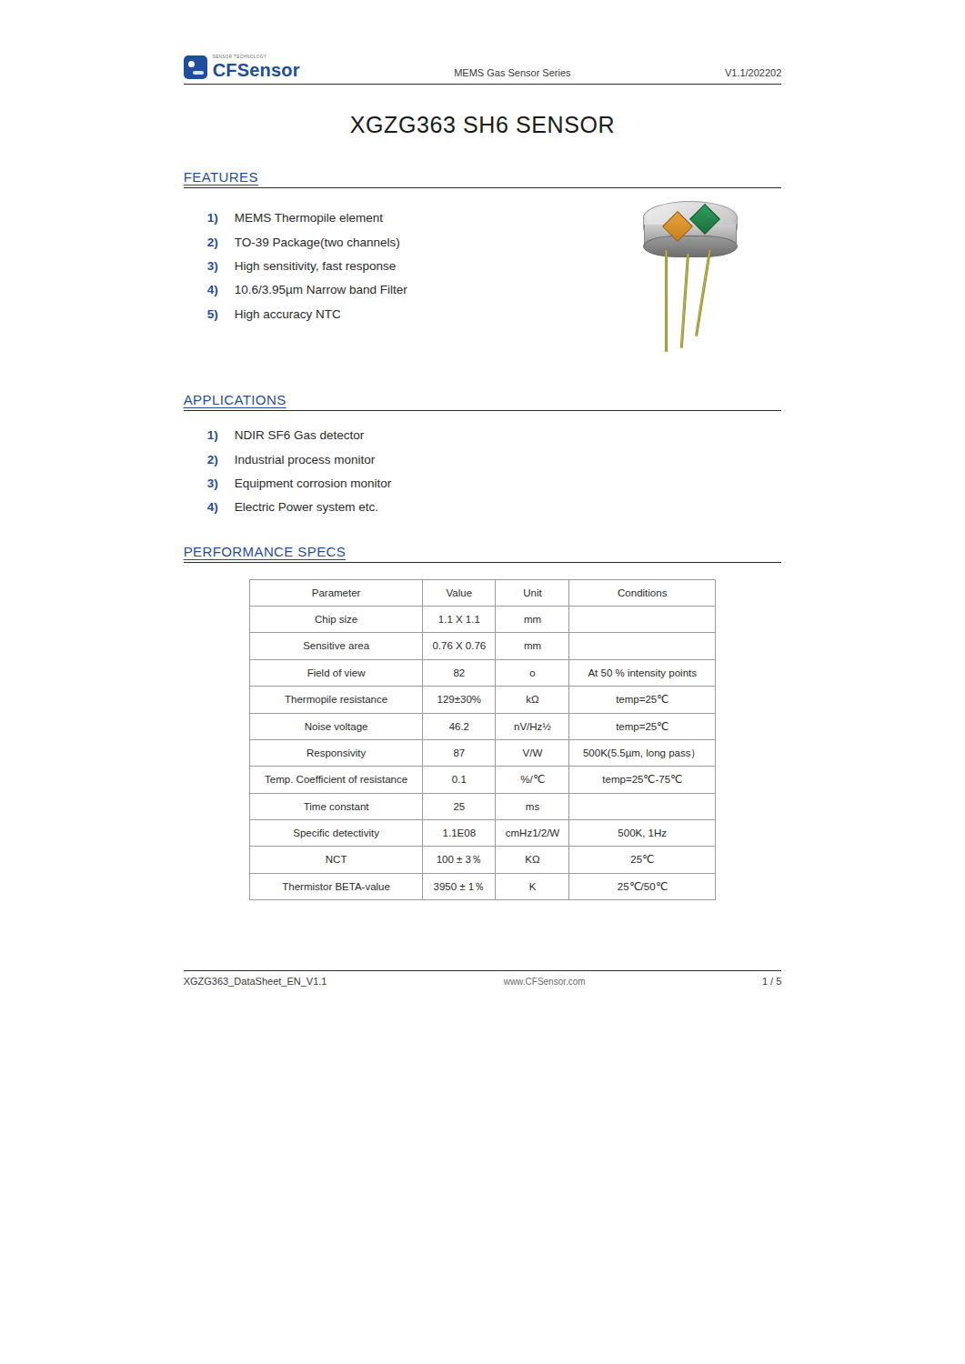Sensor Technology CFSensor
MEMS Gas Sensor Series
V1.1/202202
XGZG363 SH6 SENSOR
FEATURES
MEMS Thermopile element
TO-39 Package(two channels)
High sensitivity, fast response
10.6/3.95µm Narrow band Filter
High accuracy NTC
APPLICATIONS
NDIR SF6 Gas detector
Industrial process monitor
Equipment corrosion monitor
Electric Power system etc.
PERFORMANCE SPECS
| Parameter | Value | Unit | Conditions |
| --- | --- | --- | --- |
| Chip size | 1.1 X 1.1 | mm | |
| Sensitive area | 0.76 X 0.76 | mm | |
| Field of view | 82 | o | At 50 % intensity points |
| Thermopile resistance | 129±30% | kΩ | temp=25℃ |
| Noise voltage | 46.2 | nV/Hz½ | temp=25℃ |
| Responsivity | 87 | V/W | 500K(5.5µm, long pass） |
| Temp. Coefficient of resistance | 0.1 | %/℃ | temp=25℃-75℃ |
| Time constant | 25 | ms | |
| Specific detectivity | 1.1E08 | cmHz1/2/W | 500K, 1Hz |
| NCT | 100 ± 3％ | KΩ | 25℃ |
| Thermistor BETA-value | 3950 ± 1％ | K | 25℃/50℃ |
XGZG363_DataSheet_EN_V1.1
www.CFSensor.com
1 / 5